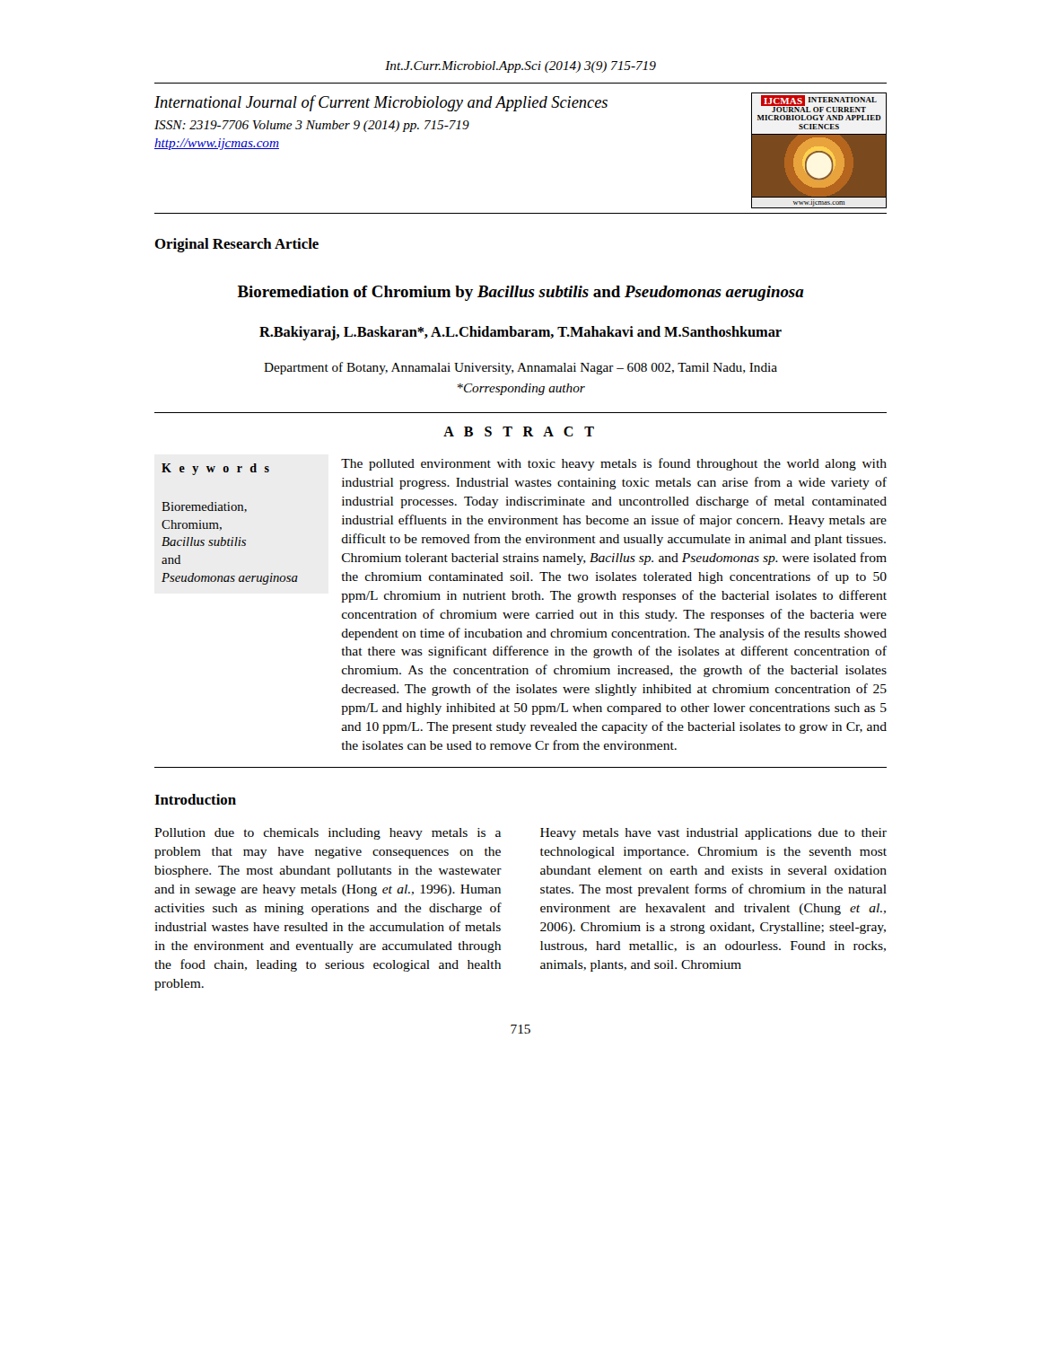Int.J.Curr.Microbiol.App.Sci (2014) 3(9) 715-719
International Journal of Current Microbiology and Applied Sciences
ISSN: 2319-7706 Volume 3 Number 9 (2014) pp. 715-719
http://www.ijcmas.com
IJCMASINTERNATIONAL JOURNAL OF CURRENT MICROBIOLOGY AND APPLIED SCIENCES
www.ijcmas.com
Original Research Article
Bioremediation of Chromium by Bacillus subtilis and Pseudomonas aeruginosa
R.Bakiyaraj, L.Baskaran*, A.L.Chidambaram, T.Mahakavi and M.Santhoshkumar
Department of Botany, Annamalai University, Annamalai Nagar – 608 002, Tamil Nadu, India
*Corresponding author
A B S T R A C T
K e y w o r d s
Bioremediation,
Chromium,
Bacillus subtilis
and
Pseudomonas aeruginosa
The polluted environment with toxic heavy metals is found throughout the world along with industrial progress. Industrial wastes containing toxic metals can arise from a wide variety of industrial processes. Today indiscriminate and uncontrolled discharge of metal contaminated industrial effluents in the environment has become an issue of major concern. Heavy metals are difficult to be removed from the environment and usually accumulate in animal and plant tissues. Chromium tolerant bacterial strains namely, Bacillus sp. and Pseudomonas sp. were isolated from the chromium contaminated soil. The two isolates tolerated high concentrations of up to 50 ppm/L chromium in nutrient broth. The growth responses of the bacterial isolates to different concentration of chromium were carried out in this study. The responses of the bacteria were dependent on time of incubation and chromium concentration. The analysis of the results showed that there was significant difference in the growth of the isolates at different concentration of chromium. As the concentration of chromium increased, the growth of the bacterial isolates decreased. The growth of the isolates were slightly inhibited at chromium concentration of 25 ppm/L and highly inhibited at 50 ppm/L when compared to other lower concentrations such as 5 and 10 ppm/L. The present study revealed the capacity of the bacterial isolates to grow in Cr, and the isolates can be used to remove Cr from the environment.
Introduction
Pollution due to chemicals including heavy metals is a problem that may have negative consequences on the biosphere. The most abundant pollutants in the wastewater and in sewage are heavy metals (Hong et al., 1996). Human activities such as mining operations and the discharge of industrial wastes have resulted in the accumulation of metals in the environment and eventually are accumulated through the food chain, leading to serious ecological and health problem.
Heavy metals have vast industrial applications due to their technological importance. Chromium is the seventh most abundant element on earth and exists in several oxidation states. The most prevalent forms of chromium in the natural environment are hexavalent and trivalent (Chung et al., 2006). Chromium is a strong oxidant, Crystalline; steel-gray, lustrous, hard metallic, is an odourless. Found in rocks, animals, plants, and soil. Chromium
715